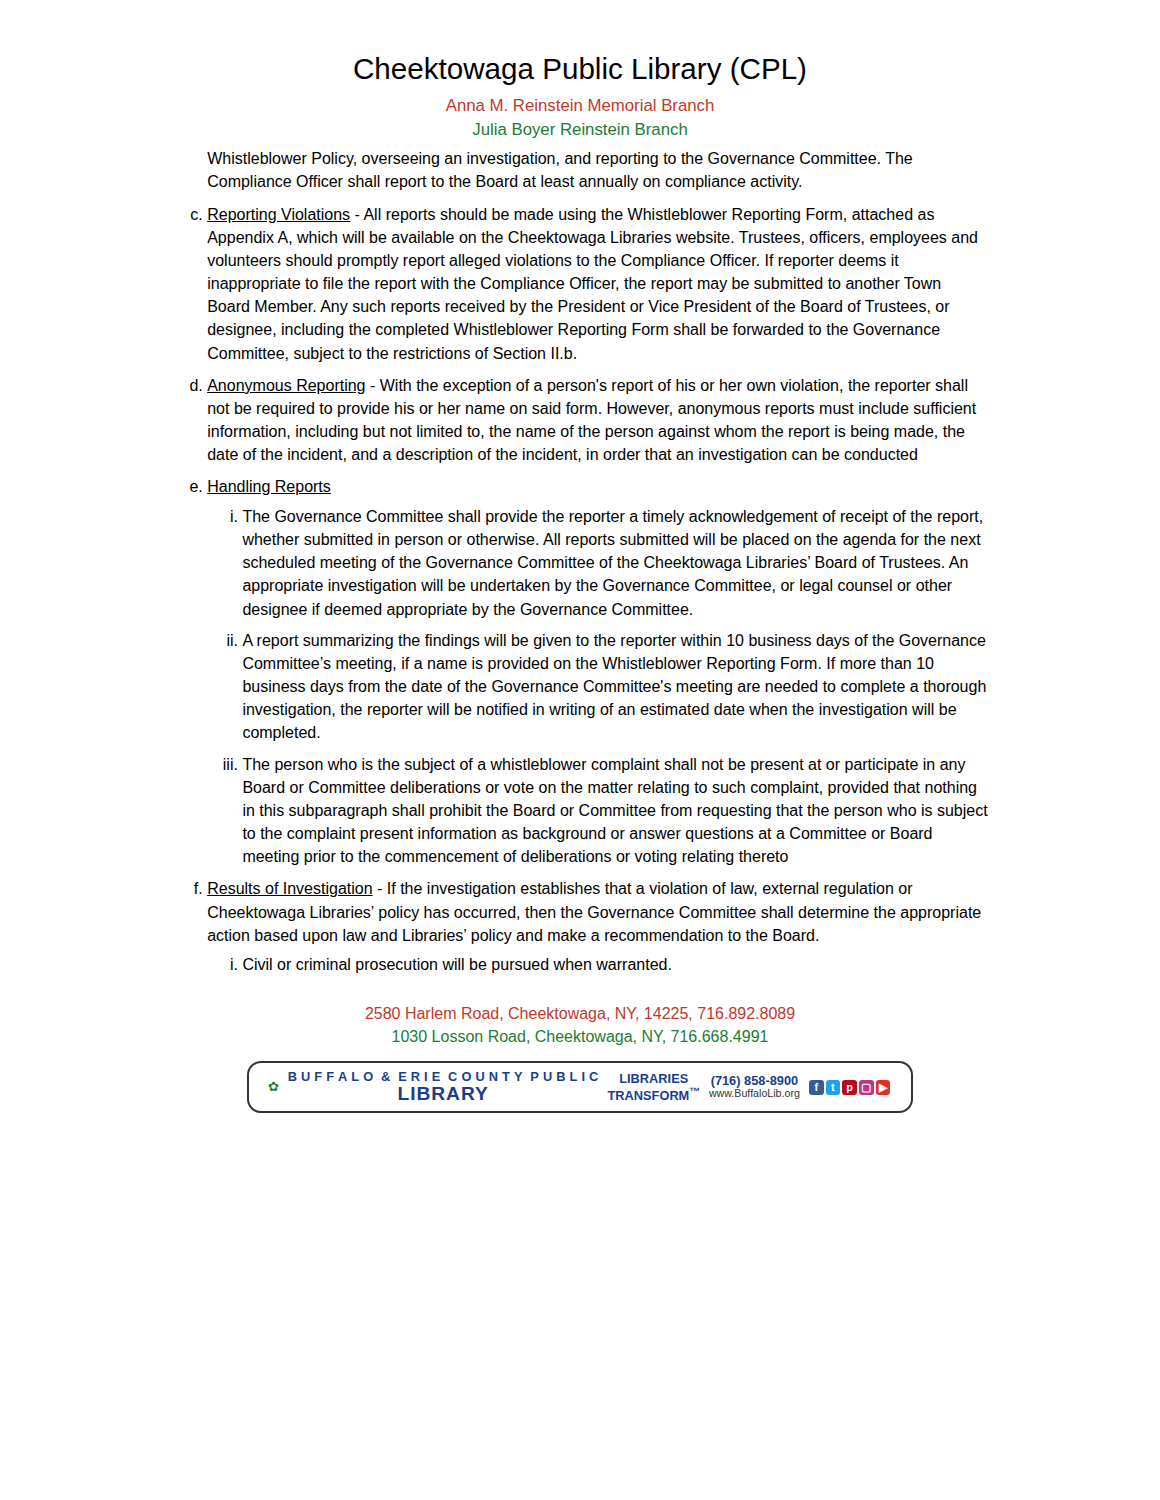Cheektowaga Public Library (CPL)
Anna M. Reinstein Memorial Branch
Julia Boyer Reinstein Branch
Whistleblower Policy, overseeing an investigation, and reporting to the Governance Committee. The Compliance Officer shall report to the Board at least annually on compliance activity.
Reporting Violations - All reports should be made using the Whistleblower Reporting Form, attached as Appendix A, which will be available on the Cheektowaga Libraries website. Trustees, officers, employees and volunteers should promptly report alleged violations to the Compliance Officer. If reporter deems it inappropriate to file the report with the Compliance Officer, the report may be submitted to another Town Board Member. Any such reports received by the President or Vice President of the Board of Trustees, or designee, including the completed Whistleblower Reporting Form shall be forwarded to the Governance Committee, subject to the restrictions of Section II.b.
Anonymous Reporting - With the exception of a person's report of his or her own violation, the reporter shall not be required to provide his or her name on said form. However, anonymous reports must include sufficient information, including but not limited to, the name of the person against whom the report is being made, the date of the incident, and a description of the incident, in order that an investigation can be conducted
Handling Reports
The Governance Committee shall provide the reporter a timely acknowledgement of receipt of the report, whether submitted in person or otherwise. All reports submitted will be placed on the agenda for the next scheduled meeting of the Governance Committee of the Cheektowaga Libraries’ Board of Trustees. An appropriate investigation will be undertaken by the Governance Committee, or legal counsel or other designee if deemed appropriate by the Governance Committee.
A report summarizing the findings will be given to the reporter within 10 business days of the Governance Committee’s meeting, if a name is provided on the Whistleblower Reporting Form. If more than 10 business days from the date of the Governance Committee's meeting are needed to complete a thorough investigation, the reporter will be notified in writing of an estimated date when the investigation will be completed.
The person who is the subject of a whistleblower complaint shall not be present at or participate in any Board or Committee deliberations or vote on the matter relating to such complaint, provided that nothing in this subparagraph shall prohibit the Board or Committee from requesting that the person who is subject to the complaint present information as background or answer questions at a Committee or Board meeting prior to the commencement of deliberations or voting relating thereto
Results of Investigation - If the investigation establishes that a violation of law, external regulation or Cheektowaga Libraries’ policy has occurred, then the Governance Committee shall determine the appropriate action based upon law and Libraries’ policy and make a recommendation to the Board.
Civil or criminal prosecution will be pursued when warranted.
2580 Harlem Road, Cheektowaga, NY, 14225, 716.892.8089
1030 Losson Road, Cheektowaga, NY, 716.668.4991
| ✿ | B U F F A L O & E R I E C O U N T Y P U B L I C LIBRARY | LIBRARIES TRANSFORM ™ | (716) 858-8900 www.BuffaloLib.org | f t p ▢ ▶ |